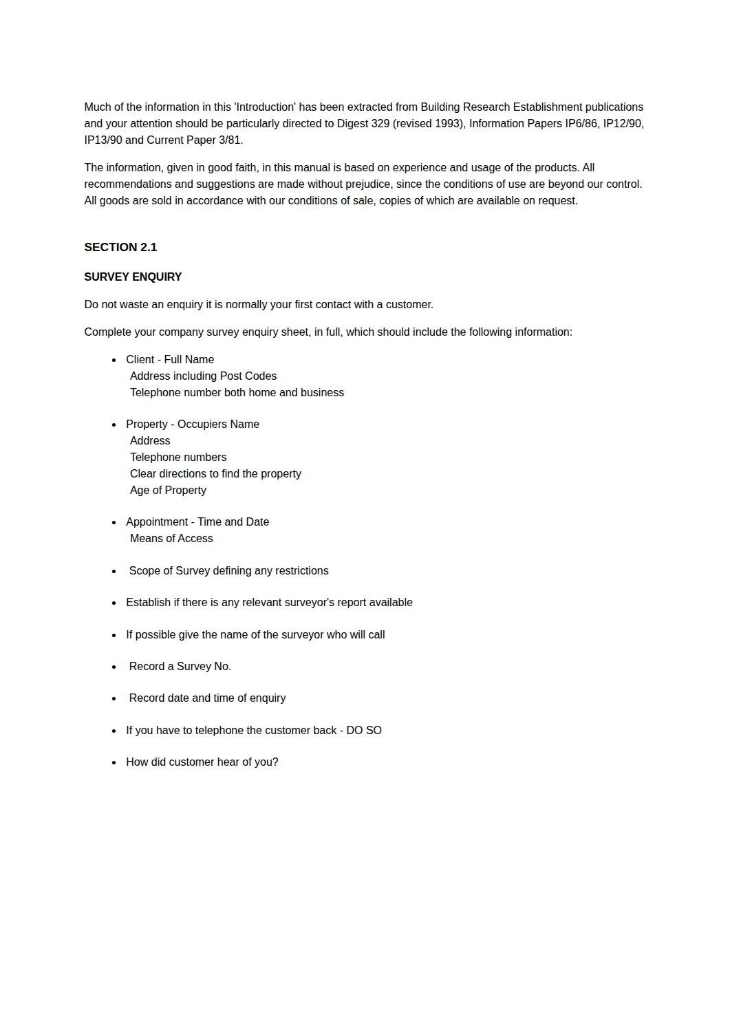Much of the information in this 'Introduction' has been extracted from Building Research Establishment publications and your attention should be particularly directed to Digest 329 (revised 1993), Information Papers IP6/86, IP12/90, IP13/90 and Current Paper 3/81.
The information, given in good faith, in this manual is based on experience and usage of the products. All recommendations and suggestions are made without prejudice, since the conditions of use are beyond our control. All goods are sold in accordance with our conditions of sale, copies of which are available on request.
SECTION 2.1
SURVEY ENQUIRY
Do not waste an enquiry it is normally your first contact with a customer.
Complete your company survey enquiry sheet, in full, which should include the following information:
Client - Full Name Address including Post Codes Telephone number both home and business
Property - Occupiers Name Address Telephone numbers Clear directions to find the property Age of Property
Appointment - Time and Date Means of Access
Scope of Survey defining any restrictions
Establish if there is any relevant surveyor's report available
If possible give the name of the surveyor who will call
Record a Survey No.
Record date and time of enquiry
If you have to telephone the customer back - DO SO
How did customer hear of you?